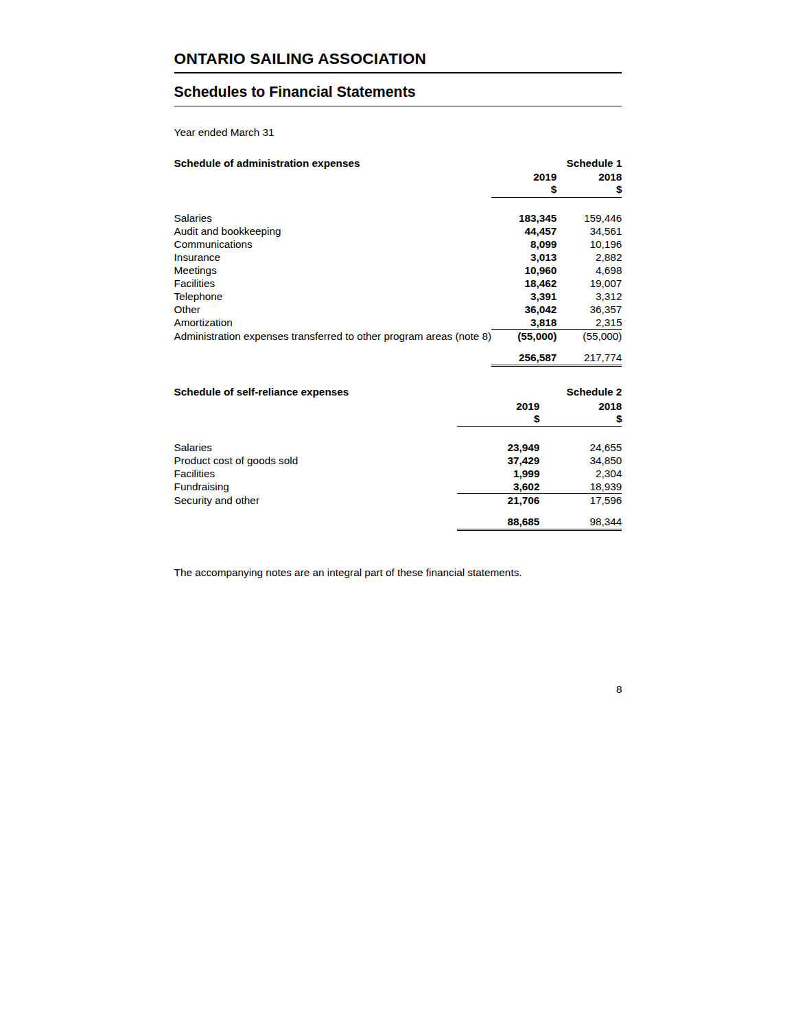ONTARIO SAILING ASSOCIATION
Schedules to Financial Statements
Year ended March 31
Schedule of administration expenses Schedule 1
| | | 2019 | 2018 |
| | | $ | $ |
| Salaries | | 183,345 | 159,446 |
| Audit and bookkeeping | | 44,457 | 34,561 |
| Communications | | 8,099 | 10,196 |
| Insurance | | 3,013 | 2,882 |
| Meetings | | 10,960 | 4,698 |
| Facilities | | 18,462 | 19,007 |
| Telephone | | 3,391 | 3,312 |
| Other | | 36,042 | 36,357 |
| Amortization | | 3,818 | 2,315 |
| Administration expenses transferred to other program areas (note 8) | | (55,000) | (55,000) |
| | | 256,587 | 217,774 |
Schedule of self-reliance expenses Schedule 2
| | | 2019 | 2018 |
| | | $ | $ |
| Salaries | | 23,949 | 24,655 |
| Product cost of goods sold | | 37,429 | 34,850 |
| Facilities | | 1,999 | 2,304 |
| Fundraising | | 3,602 | 18,939 |
| Security and other | | 21,706 | 17,596 |
| | | 88,685 | 98,344 |
The accompanying notes are an integral part of these financial statements.
8